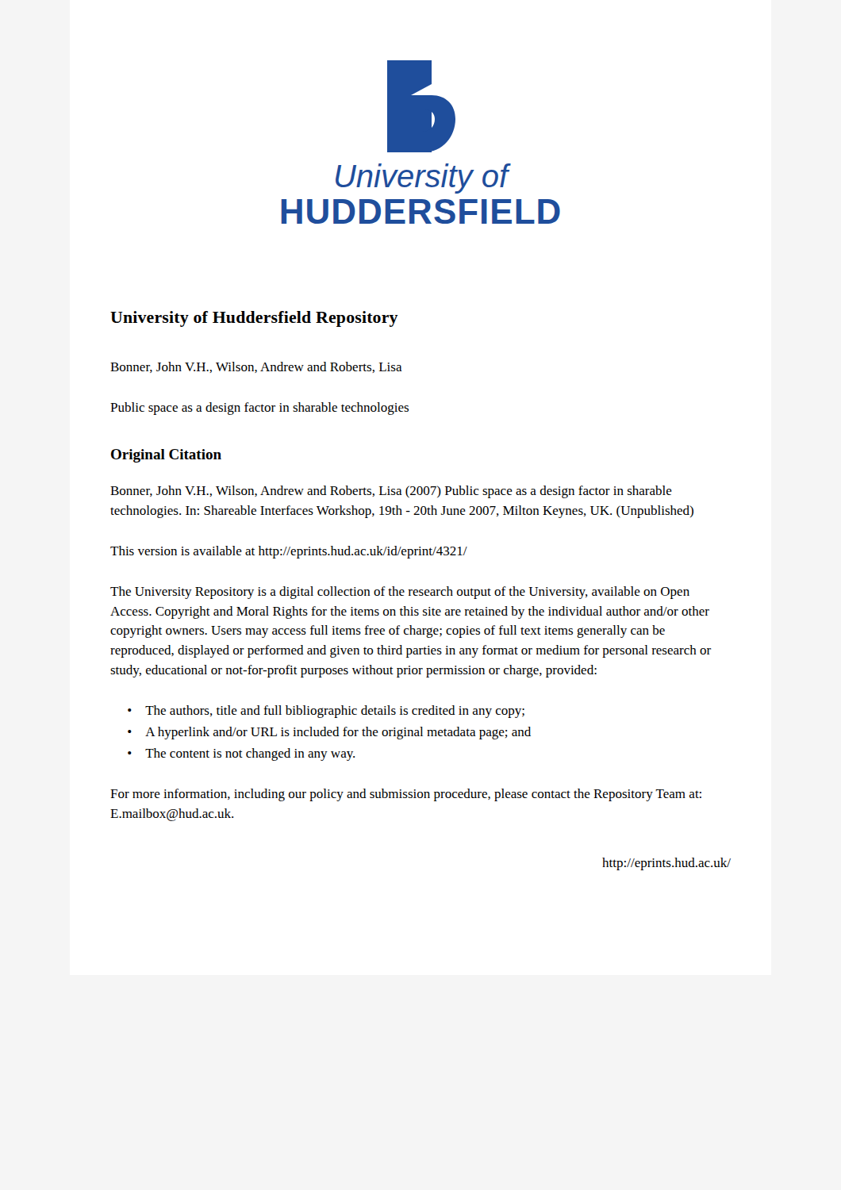University of HUDDERSFIELD
University of Huddersfield Repository
Bonner, John V.H., Wilson, Andrew and Roberts, Lisa
Public space as a design factor in sharable technologies
Original Citation
Bonner, John V.H., Wilson, Andrew and Roberts, Lisa (2007) Public space as a design factor in sharable technologies. In: Shareable Interfaces Workshop, 19th - 20th June 2007, Milton Keynes, UK. (Unpublished)
This version is available at http://eprints.hud.ac.uk/id/eprint/4321/
The University Repository is a digital collection of the research output of the University, available on Open Access. Copyright and Moral Rights for the items on this site are retained by the individual author and/or other copyright owners. Users may access full items free of charge; copies of full text items generally can be reproduced, displayed or performed and given to third parties in any format or medium for personal research or study, educational or not-for-profit purposes without prior permission or charge, provided:
The authors, title and full bibliographic details is credited in any copy;
A hyperlink and/or URL is included for the original metadata page; and
The content is not changed in any way.
For more information, including our policy and submission procedure, please contact the Repository Team at: E.mailbox@hud.ac.uk.
http://eprints.hud.ac.uk/